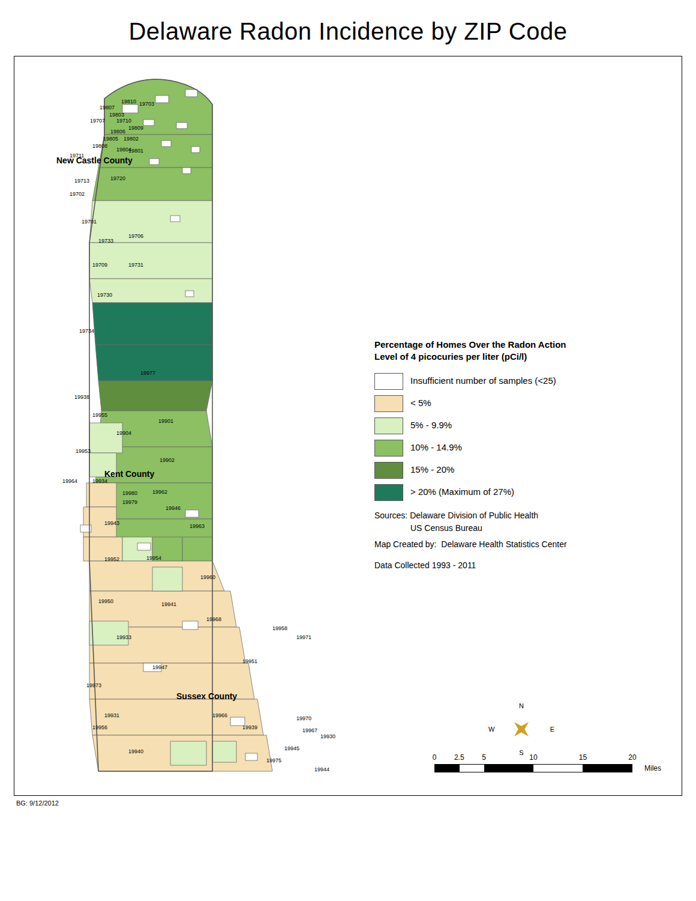Delaware Radon Incidence by ZIP Code
19810 19807 19703 19803 19707 19710 19809 19806 19805 19802 19808 19804 19801 19711 19713 19720 19702 19701 19733 19706 19709 19731 19730 19734 19977 19938 19955 19901 19904 19953 19902 19964 19934 19980 19962 19979 19946 19943 19963 19952 19954 19960 19950 19941 19968 19933 19958 19971 19951 19947 19973 19931 19956 19966 19939 19970 19967 19930 19945 19940 19975 19944 New Castle County Kent County Sussex County
Percentage of Homes Over the Radon Action
Level of 4 picocuries per liter (pCi/l)
Insufficient number of samples (<25)
< 5%
5% - 9.9%
10% - 14.9%
15% - 20%
> 20% (Maximum of 27%)
Sources: Delaware Division of Public Health
US Census Bureau
Map Created by: Delaware Health Statistics Center
Data Collected 1993 - 2011
N W E S
0 2.5 5 10 15 20
Miles
BG: 9/12/2012